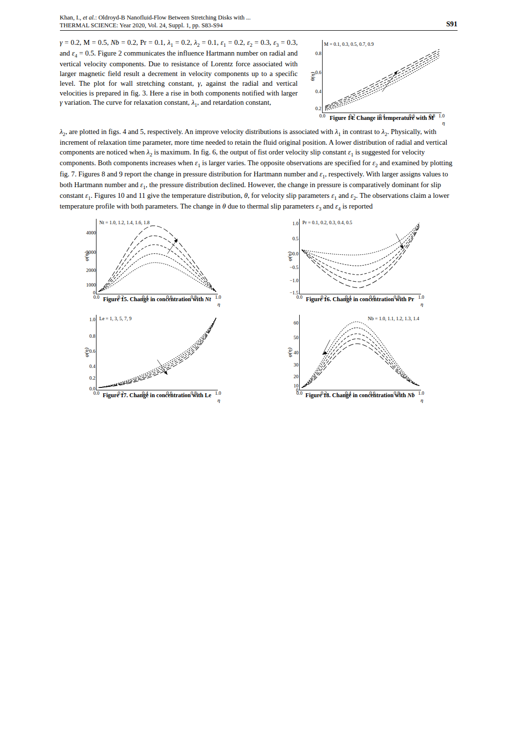Khan, I., et al.: Oldroyd-B Nanofluid-Flow Between Stretching Disks with ...
THERMAL SCIENCE: Year 2020, Vol. 24, Suppl. 1, pp. S83-S94
S91
γ = 0.2, M = 0.5, Nb = 0.2, Pr = 0.1, λ1 = 0.2, λ2 = 0.1, ε1 = 0.2, ε2 = 0.3, ε3 = 0.3, and ε4 = 0.5. Figure 2 communicates the influence Hartmann number on radial and vertical velocity components. Due to resistance of Lorentz force associated with larger magnetic field result a decrement in velocity components up to a specific level. The plot for wall stretching constant, γ, against the radial and vertical velocities is prepared in fig. 3. Here a rise in both components notified with larger γ variation. The curve for relaxation constant, λ1, and retardation constant,
θ(η) M = 0.1, 0.3, 0.5, 0.7, 0.9 0.8 0.6 0.4 0.2 0.0 0.2 0.4 0.6 0.8 1.0 η
Figure 14. Change in temperature with M
λ2, are plotted in figs. 4 and 5, respectively. An improve velocity distributions is associated with λ1 in contrast to λ2. Physically, with increment of relaxation time parameter, more time needed to retain the fluid original position. A lower distribution of radial and vertical components are noticed when λ2 is maximum. In fig. 6, the output of fist order velocity slip constant ε1 is suggested for velocity components. Both components increases when ε1 is larger varies. The opposite observations are specified for ε2 and examined by plotting fig. 7. Figures 8 and 9 report the change in pressure distribution for Hartmann number and ε1, respectively. With larger assigns values to both Hartmann number and ε1, the pressure distribution declined. However, the change in pressure is comparatively dominant for slip constant ε1. Figures 10 and 11 give the temperature distribution, θ, for velocity slip parameters ε1 and ε2. The observations claim a lower temperature profile with both parameters. The change in θ due to thermal slip parameters ε3 and ε4 is reported
φ(η) Nt = 1.0, 1.2, 1.4, 1.6, 1.8 4000 3000 2000 1000 0 0.0 0.2 0.4 0.6 0.8 1.0 η
Figure 15. Change in concentration with Nt
φ(η) Pr = 0.1, 0.2, 0.3, 0.4, 0.5 1.0 0.5 0.0 −0.5 −1.0 −1.5 0.0 0.2 0.4 0.6 0.8 1.0 η
Figure 16. Change in concentration with Pr
φ(η) Le = 1, 3, 5, 7, 9 1.0 0.8 0.6 0.4 0.2 0.0 0.0 0.2 0.4 0.6 0.8 1.0 η
Figure 17. Change in concentration with Le
φ(η) Nb = 1.0, 1.1, 1.2, 1.3, 1.4 60 50 40 30 20 10 0 0.0 0.2 0.4 0.6 0.8 1.0 η
Figure 18. Change in concentration with Nb